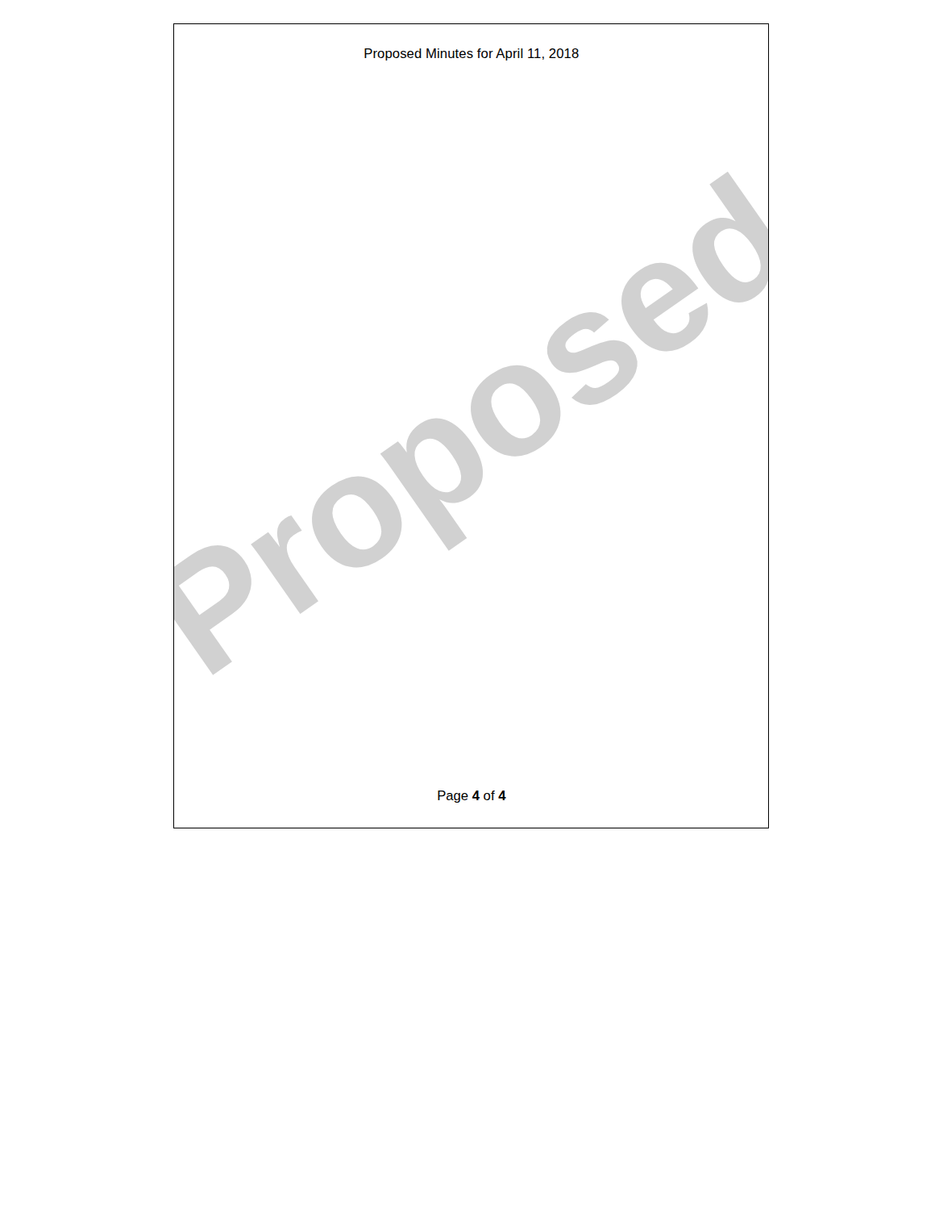Proposed
Proposed Minutes for April 11, 2018
Page 4 of 4